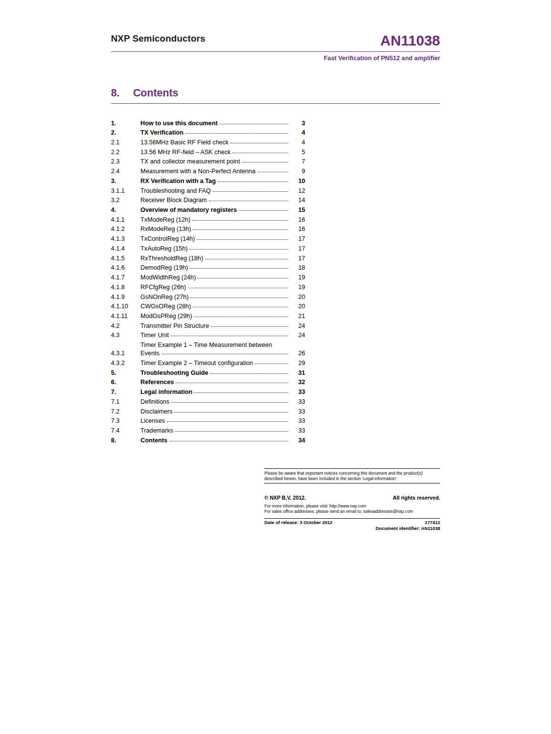NXP Semiconductors
AN11038
Fast Verification of PN512 and amplifier
8. Contents
| 1. | How to use this document | 3 |
| 2. | TX Verification | 4 |
| 2.1 | 13.56MHz Basic RF Field check | 4 |
| 2.2 | 13.56 MHz RF-field – ASK check | 5 |
| 2.3 | TX and collector measurement point | 7 |
| 2.4 | Measurement with a Non-Perfect Antenna | 9 |
| 3. | RX Verification with a Tag | 10 |
| 3.1.1 | Troubleshooting and FAQ | 12 |
| 3.2 | Receiver Block Diagram | 14 |
| 4. | Overview of mandatory registers | 15 |
| 4.1.1 | TxModeReg (12h) | 16 |
| 4.1.2 | RxModeReg (13h) | 16 |
| 4.1.3 | TxControlReg (14h) | 17 |
| 4.1.4 | TxAutoReg (15h) | 17 |
| 4.1.5 | RxThresholdReg (18h) | 17 |
| 4.1.6 | DemodReg (19h) | 18 |
| 4.1.7 | ModWidthReg (24h) | 19 |
| 4.1.8 | RFCfgReg (26h) | 19 |
| 4.1.9 | GsNOnReg (27h) | 20 |
| 4.1.10 | CWGsOReg (28h) | 20 |
| 4.1.11 | ModGsPReg (29h) | 21 |
| 4.2 | Transmitter Pin Structure | 24 |
| 4.3 | Timer Unit | 24 |
| 4.3.1 | Timer Example 1 – Time Measurement between Events | 26 |
| 4.3.2 | Timer Example 2 – Timeout configuration | 29 |
| 5. | Troubleshooting Guide | 31 |
| 6. | References | 32 |
| 7. | Legal information | 33 |
| 7.1 | Definitions | 33 |
| 7.2 | Disclaimers | 33 |
| 7.3 | Licenses | 33 |
| 7.4 | Trademarks | 33 |
| 8. | Contents | 34 |
Please be aware that important notices concerning this document and the product(s) described herein, have been included in the section ‘Legal information’.
© NXP B.V. 2012. All rights reserved.
For more information, please visit: http://www.nxp.com
For sales office addresses, please send an email to: salesaddresses@nxp.com
Date of release: 3 October 2012 177412
Document identifier: AN11038